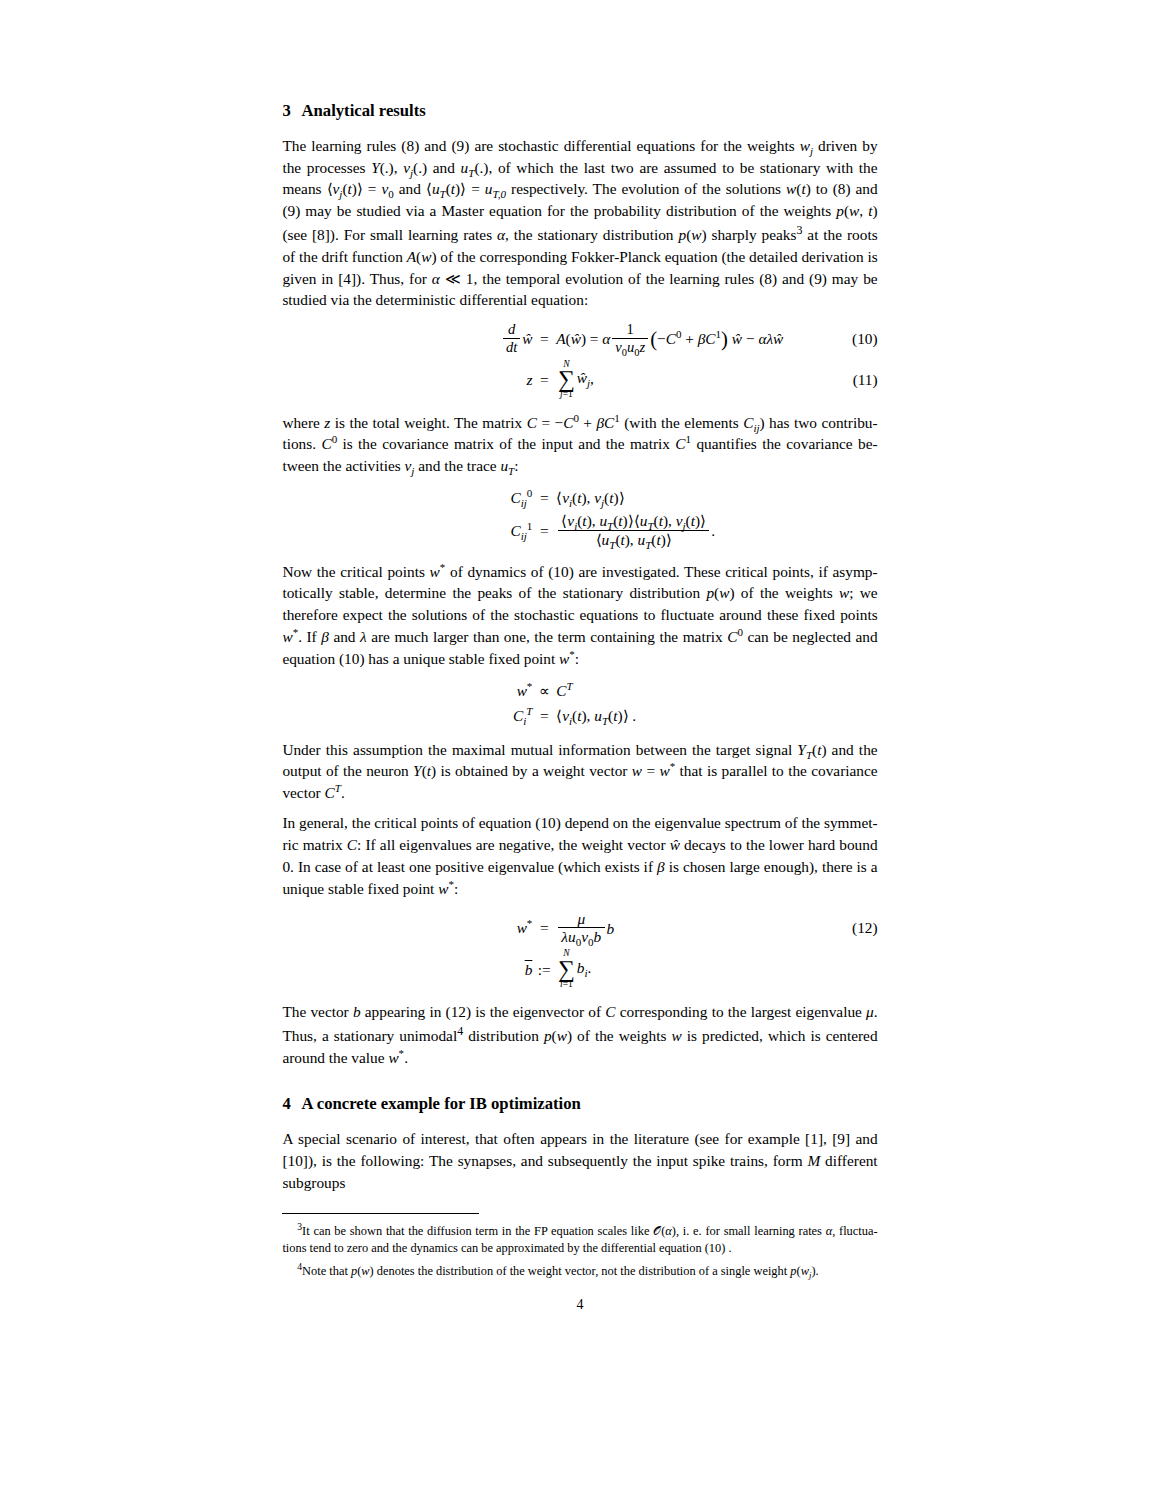3 Analytical results
The learning rules (8) and (9) are stochastic differential equations for the weights wj driven by the processes Y(.), νj(.) and uT(.), of which the last two are assumed to be stationary with the means ⟨νj(t)⟩ = ν0 and ⟨uT(t)⟩ = uT,0 respectively. The evolution of the solutions w(t) to (8) and (9) may be studied via a Master equation for the probability distribution of the weights p(w, t) (see [8]). For small learning rates α, the stationary distribution p(w) sharply peaks3 at the roots of the drift function A(w) of the corresponding Fokker-Planck equation (the detailed derivation is given in [4]). Thus, for α ≪ 1, the temporal evolution of the learning rules (8) and (9) may be studied via the deterministic differential equation:
| d dt ŵ | = | A ( ŵ ) = α 1 ν 0 u 0 z ( − C 0 + βC 1 ) ŵ − αλŵ | (10) |
| z | = | N ∑ j =1 ŵ j , | (11) |
where z is the total weight. The matrix C = −C0 + βC1 (with the elements Cij) has two contributions. C0 is the covariance matrix of the input and the matrix C1 quantifies the covariance between the activities νj and the trace uT:
| C ij 0 | = | ⟨ ν i ( t ), ν j ( t )⟩ | |
| C ij 1 | = | ⟨ ν i ( t ), u T ( t )⟩⟨ u T ( t ), ν j ( t )⟩ ⟨ u T ( t ), u T ( t )⟩ . | |
Now the critical points w* of dynamics of (10) are investigated. These critical points, if asymptotically stable, determine the peaks of the stationary distribution p(w) of the weights w; we therefore expect the solutions of the stochastic equations to fluctuate around these fixed points w*. If β and λ are much larger than one, the term containing the matrix C0 can be neglected and equation (10) has a unique stable fixed point w*:
| w * | ∝ | C T | |
| C i T | = | ⟨ ν i ( t ), u T ( t )⟩ . | |
Under this assumption the maximal mutual information between the target signal YT(t) and the output of the neuron Y(t) is obtained by a weight vector w = w* that is parallel to the covariance vector CT.
In general, the critical points of equation (10) depend on the eigenvalue spectrum of the symmetric matrix C: If all eigenvalues are negative, the weight vector ŵ decays to the lower hard bound 0. In case of at least one positive eigenvalue (which exists if β is chosen large enough), there is a unique stable fixed point w*:
| w * | = | μ λu 0 ν 0 b b | (12) |
| b | := | N ∑ i =1 b i . | |
The vector b appearing in (12) is the eigenvector of C corresponding to the largest eigenvalue μ. Thus, a stationary unimodal4 distribution p(w) of the weights w is predicted, which is centered around the value w*.
4 A concrete example for IB optimization
A special scenario of interest, that often appears in the literature (see for example [1], [9] and [10]), is the following: The synapses, and subsequently the input spike trains, form M different subgroups
3 It can be shown that the diffusion term in the FP equation scales like 𝒪(α), i. e. for small learning rates α, fluctuations tend to zero and the dynamics can be approximated by the differential equation (10) .
4 Note that p(w) denotes the distribution of the weight vector, not the distribution of a single weight p(wj).
4